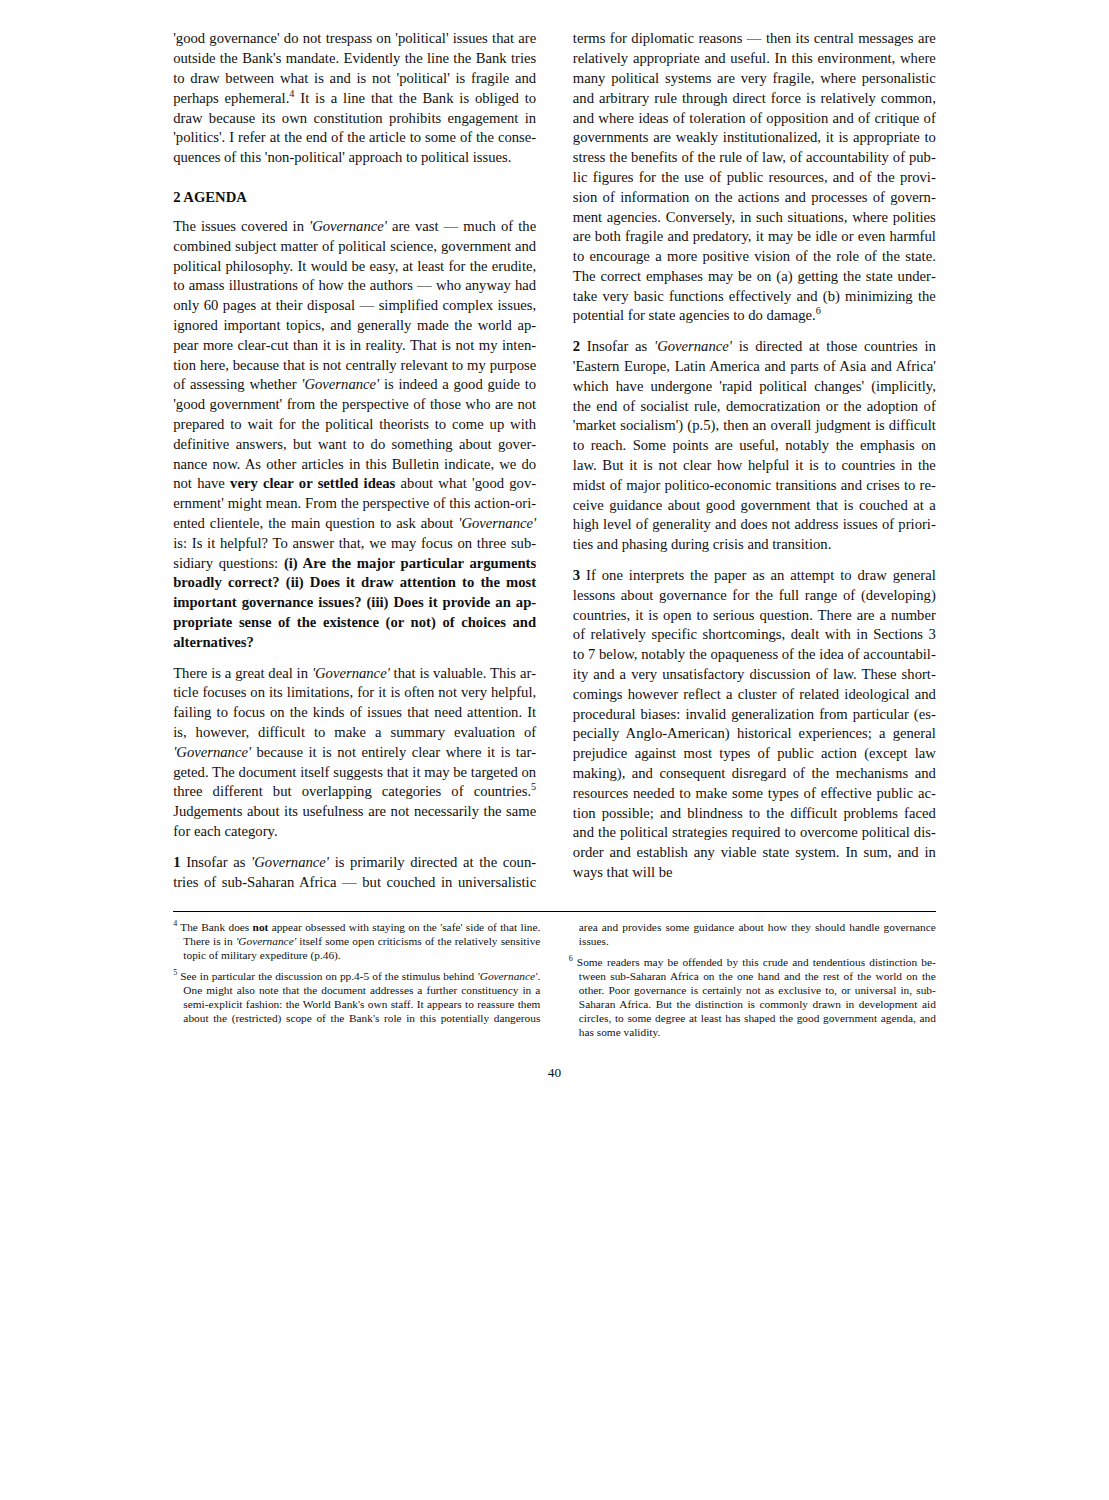'good governance' do not trespass on 'political' issues that are outside the Bank's mandate. Evidently the line the Bank tries to draw between what is and is not 'political' is fragile and perhaps ephemeral.4 It is a line that the Bank is obliged to draw because its own constitution prohibits engagement in 'politics'. I refer at the end of the article to some of the consequences of this 'non-political' approach to political issues.
2 AGENDA
The issues covered in 'Governance' are vast — much of the combined subject matter of political science, government and political philosophy. It would be easy, at least for the erudite, to amass illustrations of how the authors — who anyway had only 60 pages at their disposal — simplified complex issues, ignored important topics, and generally made the world appear more clear-cut than it is in reality. That is not my intention here, because that is not centrally relevant to my purpose of assessing whether 'Governance' is indeed a good guide to 'good government' from the perspective of those who are not prepared to wait for the political theorists to come up with definitive answers, but want to do something about governance now. As other articles in this Bulletin indicate, we do not have very clear or settled ideas about what 'good government' might mean. From the perspective of this action-oriented clientele, the main question to ask about 'Governance' is: Is it helpful? To answer that, we may focus on three subsidiary questions: (i) Are the major particular arguments broadly correct? (ii) Does it draw attention to the most important governance issues? (iii) Does it provide an appropriate sense of the existence (or not) of choices and alternatives?
There is a great deal in 'Governance' that is valuable. This article focuses on its limitations, for it is often not very helpful, failing to focus on the kinds of issues that need attention. It is, however, difficult to make a summary evaluation of 'Governance' because it is not entirely clear where it is targeted. The document itself suggests that it may be targeted on three different but overlapping categories of countries.5 Judgements about its usefulness are not necessarily the same for each category.
1 Insofar as 'Governance' is primarily directed at the countries of sub-Saharan Africa — but couched in universalistic terms for diplomatic reasons — then its central messages are relatively appropriate and useful. In this environment, where many political systems are very fragile, where personalistic and arbitrary rule through direct force is relatively common, and where ideas of toleration of opposition and of critique of governments are weakly institutionalized, it is appropriate to stress the benefits of the rule of law, of accountability of public figures for the use of public resources, and of the provision of information on the actions and processes of government agencies. Conversely, in such situations, where polities are both fragile and predatory, it may be idle or even harmful to encourage a more positive vision of the role of the state. The correct emphases may be on (a) getting the state undertake very basic functions effectively and (b) minimizing the potential for state agencies to do damage.6
2 Insofar as 'Governance' is directed at those countries in 'Eastern Europe, Latin America and parts of Asia and Africa' which have undergone 'rapid political changes' (implicitly, the end of socialist rule, democratization or the adoption of 'market socialism') (p.5), then an overall judgment is difficult to reach. Some points are useful, notably the emphasis on law. But it is not clear how helpful it is to countries in the midst of major politico-economic transitions and crises to receive guidance about good government that is couched at a high level of generality and does not address issues of priorities and phasing during crisis and transition.
3 If one interprets the paper as an attempt to draw general lessons about governance for the full range of (developing) countries, it is open to serious question. There are a number of relatively specific shortcomings, dealt with in Sections 3 to 7 below, notably the opaqueness of the idea of accountability and a very unsatisfactory discussion of law. These shortcomings however reflect a cluster of related ideological and procedural biases: invalid generalization from particular (especially Anglo-American) historical experiences; a general prejudice against most types of public action (except law making), and consequent disregard of the mechanisms and resources needed to make some types of effective public action possible; and blindness to the difficult problems faced and the political strategies required to overcome political disorder and establish any viable state system. In sum, and in ways that will be
4 The Bank does not appear obsessed with staying on the 'safe' side of that line. There is in 'Governance' itself some open criticisms of the relatively sensitive topic of military expediture (p.46).
5 See in particular the discussion on pp.4-5 of the stimulus behind 'Governance'. One might also note that the document addresses a further constituency in a semi-explicit fashion: the World Bank's own staff. It appears to reassure them about the (restricted) scope of the Bank's role in this potentially dangerous area and provides some guidance about how they should handle governance issues.
6 Some readers may be offended by this crude and tendentious distinction between sub-Saharan Africa on the one hand and the rest of the world on the other. Poor governance is certainly not as exclusive to, or universal in, sub-Saharan Africa. But the distinction is commonly drawn in development aid circles, to some degree at least has shaped the good government agenda, and has some validity.
40